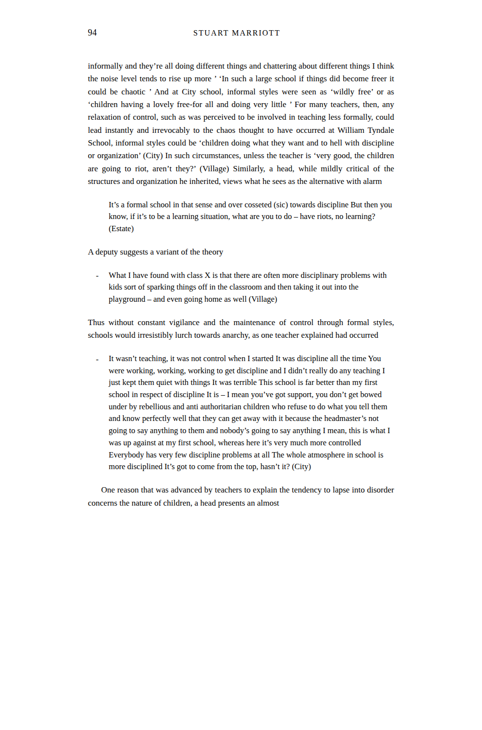94 Stuart Marriott
informally and they’re all doing different things and chattering about different things I think the noise level tends to rise up more ’ ‘In such a large school if things did become freer it could be chaotic ’ And at City school, informal styles were seen as ‘wildly free’ or as ‘children having a lovely free-for all and doing very little ’ For many teachers, then, any relaxation of control, such as was perceived to be involved in teaching less formally, could lead instantly and irrevocably to the chaos thought to have occurred at William Tyndale School, informal styles could be ‘children doing what they want and to hell with discipline or organization’ (City) In such circumstances, unless the teacher is ‘very good, the children are going to riot, aren’t they?’ (Village) Similarly, a head, while mildly critical of the structures and organization he inherited, views what he sees as the alternative with alarm
It’s a formal school in that sense and over cosseted (sic) towards discipline But then you know, if it’s to be a learning situation, what are you to do – have riots, no learning? (Estate)
A deputy suggests a variant of the theory
What I have found with class X is that there are often more disciplinary problems with kids sort of sparking things off in the classroom and then taking it out into the playground – and even going home as well (Village)
Thus without constant vigilance and the maintenance of control through formal styles, schools would irresistibly lurch towards anarchy, as one teacher explained had occurred
It wasn’t teaching, it was not control when I started It was discipline all the time You were working, working, working to get discipline and I didn’t really do any teaching I just kept them quiet with things It was terrible This school is far better than my first school in respect of discipline It is – I mean you’ve got support, you don’t get bowed under by rebellious and anti authoritarian children who refuse to do what you tell them and know perfectly well that they can get away with it because the headmaster’s not going to say anything to them and nobody’s going to say anything I mean, this is what I was up against at my first school, whereas here it’s very much more controlled Everybody has very few discipline problems at all The whole atmosphere in school is more disciplined It’s got to come from the top, hasn’t it? (City)
One reason that was advanced by teachers to explain the tendency to lapse into disorder concerns the nature of children, a head presents an almost